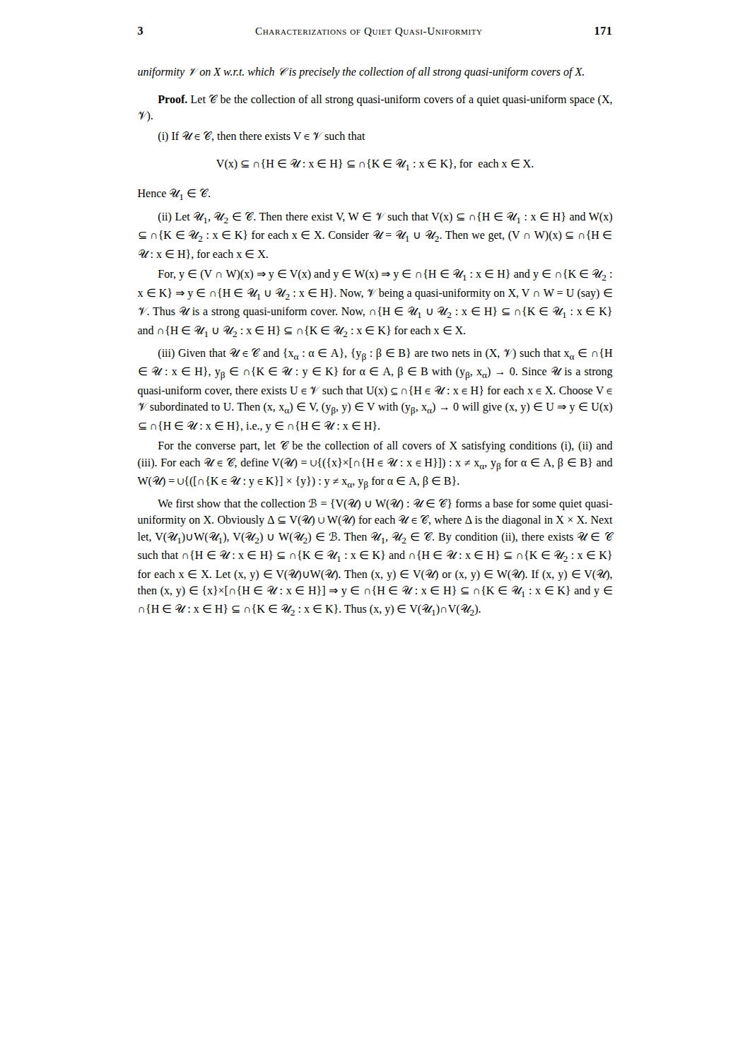3 Characterizations of Quiet Quasi-Uniformity 171
uniformity 𝒱 on X w.r.t. which 𝒞 is precisely the collection of all strong quasi-uniform covers of X.
Proof. Let 𝒞 be the collection of all strong quasi-uniform covers of a quiet quasi-uniform space (X, 𝒱).
(i) If 𝒰 ∈ 𝒞, then there exists V ∈ 𝒱 such that
V(x) ⊆ ∩{H ∈ 𝒰 : x ∈ H} ⊆ ∩{K ∈ 𝒰1 : x ∈ K}, for each x ∈ X.
Hence 𝒰1 ∈ 𝒞.
(ii) Let 𝒰1, 𝒰2 ∈ 𝒞. Then there exist V, W ∈ 𝒱 such that V(x) ⊆ ∩{H ∈ 𝒰1 : x ∈ H} and W(x) ⊆ ∩{K ∈ 𝒰2 : x ∈ K} for each x ∈ X. Consider 𝒰 = 𝒰1 ∪ 𝒰2. Then we get, (V ∩ W)(x) ⊆ ∩{H ∈ 𝒰 : x ∈ H}, for each x ∈ X.
For, y ∈ (V ∩ W)(x) ⇒ y ∈ V(x) and y ∈ W(x) ⇒ y ∈ ∩{H ∈ 𝒰1 : x ∈ H} and y ∈ ∩{K ∈ 𝒰2 : x ∈ K} ⇒ y ∈ ∩{H ∈ 𝒰1 ∪ 𝒰2 : x ∈ H}. Now, 𝒱 being a quasi-uniformity on X, V ∩ W = U (say) ∈ 𝒱. Thus 𝒰 is a strong quasi-uniform cover. Now, ∩{H ∈ 𝒰1 ∪ 𝒰2 : x ∈ H} ⊆ ∩{K ∈ 𝒰1 : x ∈ K} and ∩{H ∈ 𝒰1 ∪ 𝒰2 : x ∈ H} ⊆ ∩{K ∈ 𝒰2 : x ∈ K} for each x ∈ X.
(iii) Given that 𝒰 ∈ 𝒞 and {xα : α ∈ A}, {yβ : β ∈ B} are two nets in (X, 𝒱) such that xα ∈ ∩{H ∈ 𝒰 : x ∈ H}, yβ ∈ ∩{K ∈ 𝒰 : y ∈ K} for α ∈ A, β ∈ B with (yβ, xα) → 0. Since 𝒰 is a strong quasi-uniform cover, there exists U ∈ 𝒱 such that U(x) ⊆ ∩{H ∈ 𝒰 : x ∈ H} for each x ∈ X. Choose V ∈ 𝒱 subordinated to U. Then (x, xα) ∈ V, (yβ, y) ∈ V with (yβ, xα) → 0 will give (x, y) ∈ U ⇒ y ∈ U(x) ⊆ ∩{H ∈ 𝒰 : x ∈ H}, i.e., y ∈ ∩{H ∈ 𝒰 : x ∈ H}.
For the converse part, let 𝒞 be the collection of all covers of X satisfying conditions (i), (ii) and (iii). For each 𝒰 ∈ 𝒞, define V(𝒰) = ∪{({x}×[∩{H ∈ 𝒰 : x ∈ H}]) : x ≠ xα, yβ for α ∈ A, β ∈ B} and W(𝒰) = ∪{([∩{K ∈ 𝒰 : y ∈ K}] × {y}) : y ≠ xα, yβ for α ∈ A, β ∈ B}.
We first show that the collection ℬ = {V(𝒰) ∪ W(𝒰) : 𝒰 ∈ 𝒞} forms a base for some quiet quasi-uniformity on X. Obviously Δ ⊆ V(𝒰) ∪ W(𝒰) for each 𝒰 ∈ 𝒞, where Δ is the diagonal in X × X. Next let, V(𝒰1)∪W(𝒰1), V(𝒰2) ∪ W(𝒰2) ∈ ℬ. Then 𝒰1, 𝒰2 ∈ 𝒞. By condition (ii), there exists 𝒰 ∈ 𝒞 such that ∩{H ∈ 𝒰 : x ∈ H} ⊆ ∩{K ∈ 𝒰1 : x ∈ K} and ∩{H ∈ 𝒰 : x ∈ H} ⊆ ∩{K ∈ 𝒰2 : x ∈ K} for each x ∈ X. Let (x, y) ∈ V(𝒰)∪W(𝒰). Then (x, y) ∈ V(𝒰) or (x, y) ∈ W(𝒰). If (x, y) ∈ V(𝒰), then (x, y) ∈ {x}×[∩{H ∈ 𝒰 : x ∈ H}] ⇒ y ∈ ∩{H ∈ 𝒰 : x ∈ H} ⊆ ∩{K ∈ 𝒰1 : x ∈ K} and y ∈ ∩{H ∈ 𝒰 : x ∈ H} ⊆ ∩{K ∈ 𝒰2 : x ∈ K}. Thus (x, y) ∈ V(𝒰1)∩V(𝒰2).